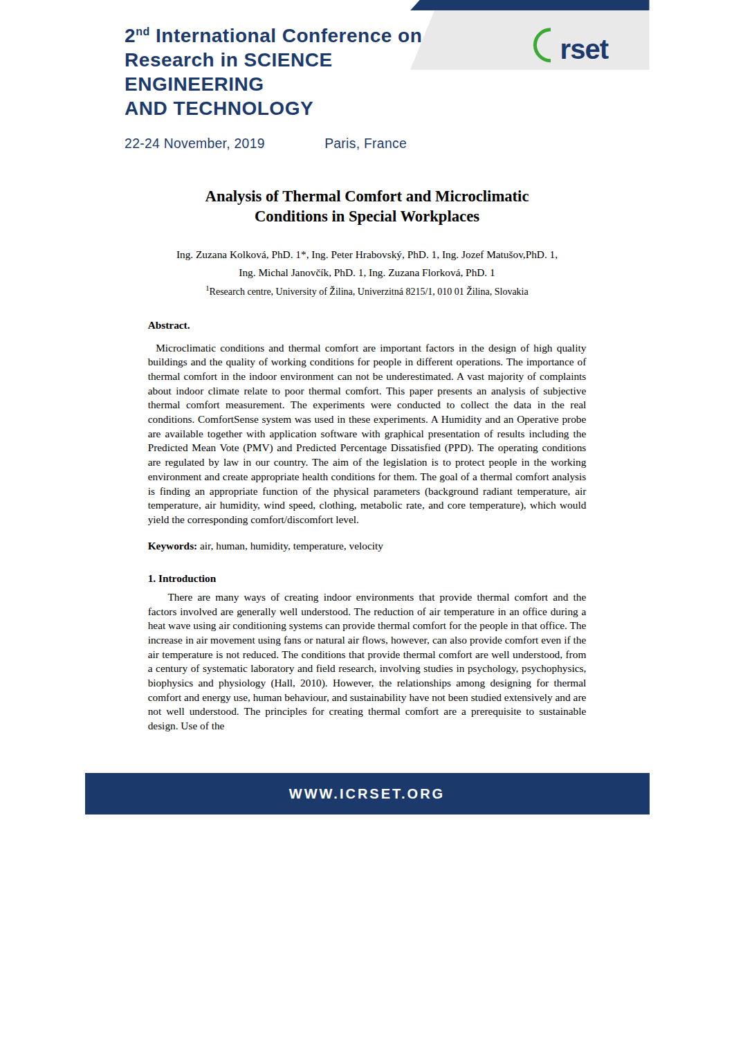rset
2nd International Conference on
Research in SCIENCE ENGINEERING
AND TECHNOLOGY
22-24 November, 2019 Paris, France
Analysis of Thermal Comfort and Microclimatic
Conditions in Special Workplaces
Ing. Zuzana Kolková, PhD. 1*, Ing. Peter Hrabovský, PhD. 1, Ing. Jozef Matušov,PhD. 1,
Ing. Michal Janovčík, PhD. 1, Ing. Zuzana Florková, PhD. 1
1Research centre, University of Žilina, Univerzitná 8215/1, 010 01 Žilina, Slovakia
Abstract.
Microclimatic conditions and thermal comfort are important factors in the design of high quality buildings and the quality of working conditions for people in different operations. The importance of thermal comfort in the indoor environment can not be underestimated. A vast majority of complaints about indoor climate relate to poor thermal comfort. This paper presents an analysis of subjective thermal comfort measurement. The experiments were conducted to collect the data in the real conditions. ComfortSense system was used in these experiments. A Humidity and an Operative probe are available together with application software with graphical presentation of results including the Predicted Mean Vote (PMV) and Predicted Percentage Dissatisfied (PPD). The operating conditions are regulated by law in our country. The aim of the legislation is to protect people in the working environment and create appropriate health conditions for them. The goal of a thermal comfort analysis is finding an appropriate function of the physical parameters (background radiant temperature, air temperature, air humidity, wind speed, clothing, metabolic rate, and core temperature), which would yield the corresponding comfort/discomfort level.
Keywords: air, human, humidity, temperature, velocity
1. Introduction
There are many ways of creating indoor environments that provide thermal comfort and the factors involved are generally well understood. The reduction of air temperature in an office during a heat wave using air conditioning systems can provide thermal comfort for the people in that office. The increase in air movement using fans or natural air flows, however, can also provide comfort even if the air temperature is not reduced. The conditions that provide thermal comfort are well understood, from a century of systematic laboratory and field research, involving studies in psychology, psychophysics, biophysics and physiology (Hall, 2010). However, the relationships among designing for thermal comfort and energy use, human behaviour, and sustainability have not been studied extensively and are not well understood. The principles for creating thermal comfort are a prerequisite to sustainable design. Use of the
WWW.ICRSET.ORG